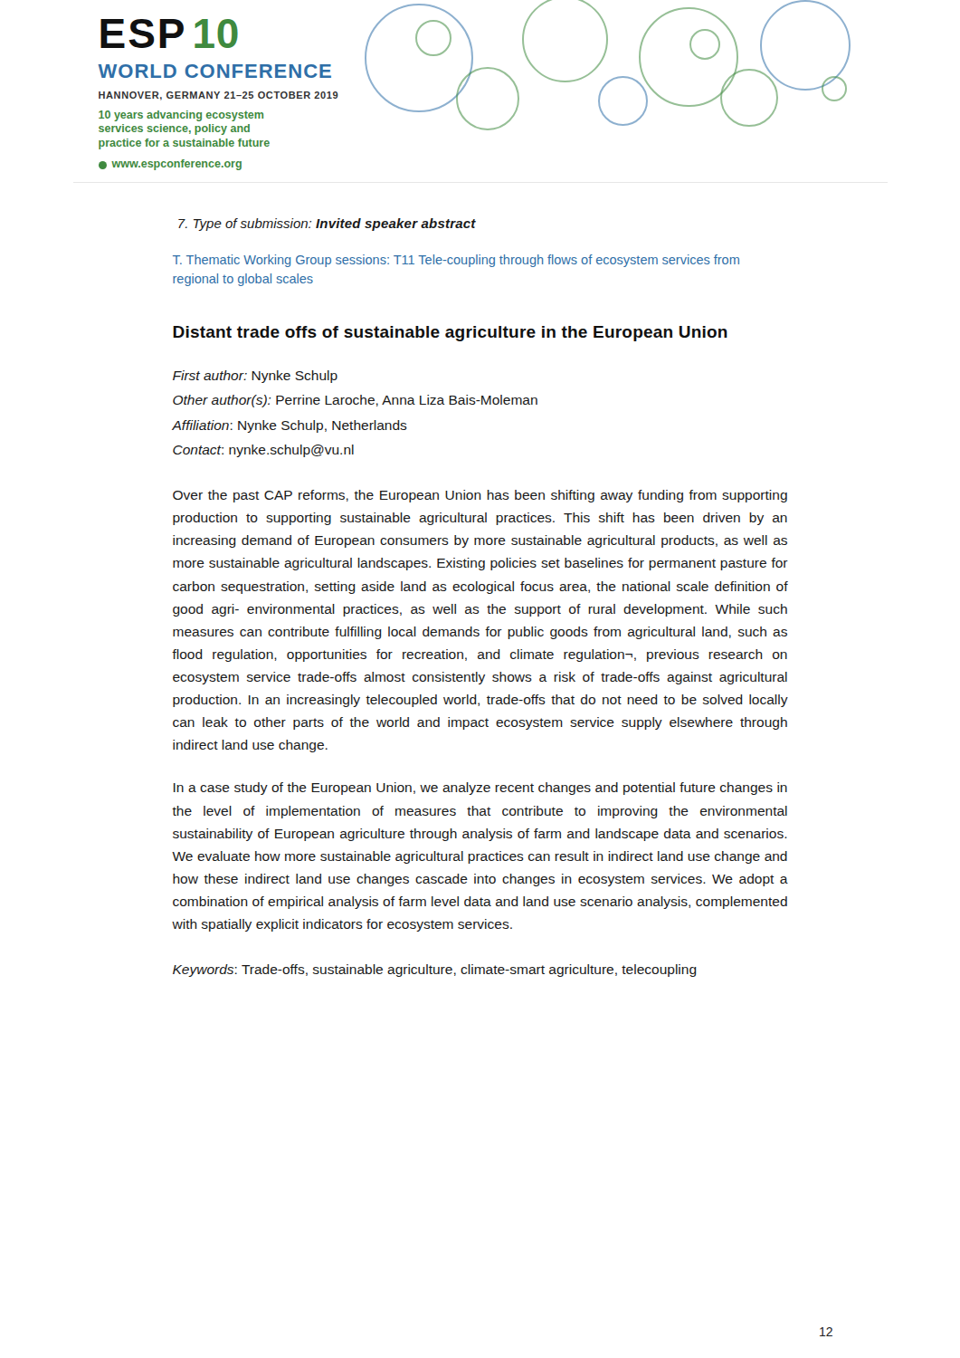ESP 10
WORLD CONFERENCE
HANNOVER, GERMANY 21–25 OCTOBER 2019
10 years advancing ecosystem
services science, policy and
practice for a sustainable future
www.espconference.org
Type of submission: Invited speaker abstract
T. Thematic Working Group sessions: T11 Tele-coupling through flows of ecosystem services from regional to global scales
Distant trade offs of sustainable agriculture in the European Union
First author: Nynke Schulp
Other author(s): Perrine Laroche, Anna Liza Bais-Moleman
Affiliation: Nynke Schulp, Netherlands
Contact: nynke.schulp@vu.nl
Over the past CAP reforms, the European Union has been shifting away funding from supporting production to supporting sustainable agricultural practices. This shift has been driven by an increasing demand of European consumers by more sustainable agricultural products, as well as more sustainable agricultural landscapes. Existing policies set baselines for permanent pasture for carbon sequestration, setting aside land as ecological focus area, the national scale definition of good agri- environmental practices, as well as the support of rural development. While such measures can contribute fulfilling local demands for public goods from agricultural land, such as flood regulation, opportunities for recreation, and climate regulation¬, previous research on ecosystem service trade-offs almost consistently shows a risk of trade-offs against agricultural production. In an increasingly telecoupled world, trade-offs that do not need to be solved locally can leak to other parts of the world and impact ecosystem service supply elsewhere through indirect land use change.
In a case study of the European Union, we analyze recent changes and potential future changes in the level of implementation of measures that contribute to improving the environmental sustainability of European agriculture through analysis of farm and landscape data and scenarios. We evaluate how more sustainable agricultural practices can result in indirect land use change and how these indirect land use changes cascade into changes in ecosystem services. We adopt a combination of empirical analysis of farm level data and land use scenario analysis, complemented with spatially explicit indicators for ecosystem services.
Keywords: Trade-offs, sustainable agriculture, climate-smart agriculture, telecoupling
12